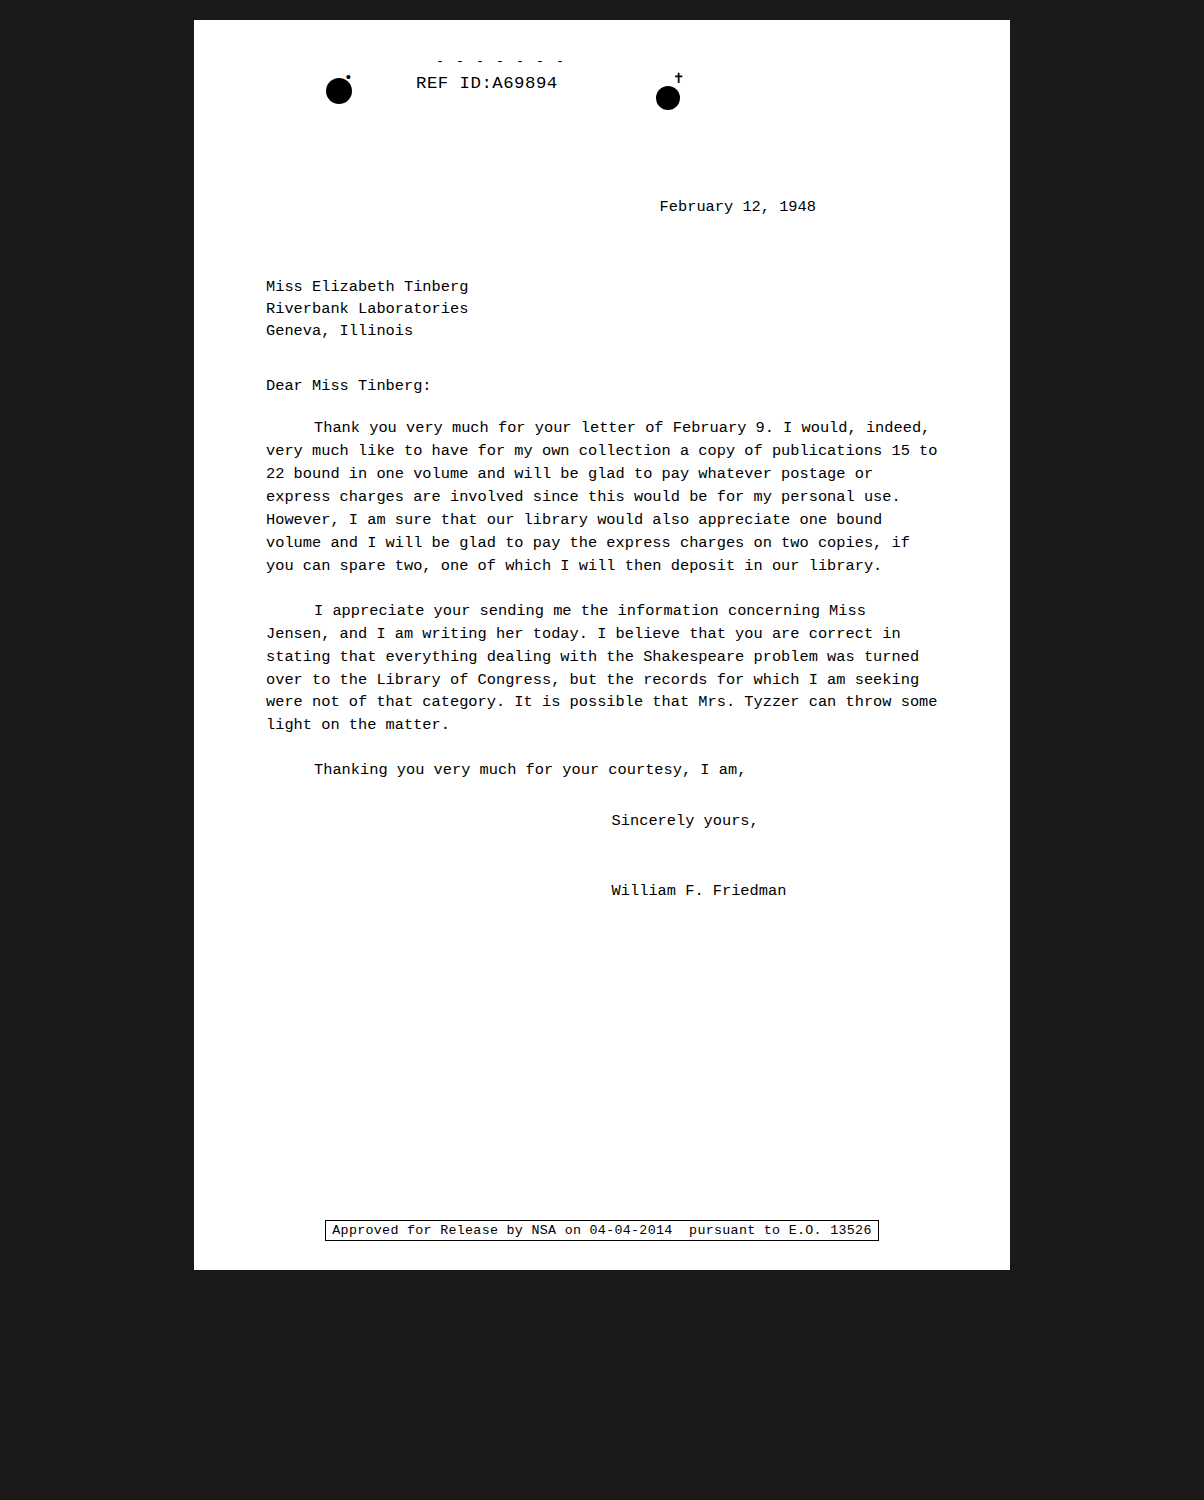- - - - - - -
•
REF ID:A69894
✝
February 12, 1948
Miss Elizabeth Tinberg
Riverbank Laboratories
Geneva, Illinois
Dear Miss Tinberg:
Thank you very much for your letter of February 9. I would, indeed, very much like to have for my own collection a copy of publications 15 to 22 bound in one volume and will be glad to pay whatever postage or express charges are involved since this would be for my personal use. However, I am sure that our library would also appreciate one bound volume and I will be glad to pay the express charges on two copies, if you can spare two, one of which I will then deposit in our library.
I appreciate your sending me the information concerning Miss Jensen, and I am writing her today. I believe that you are correct in stating that everything dealing with the Shakespeare problem was turned over to the Library of Congress, but the records for which I am seeking were not of that category. It is possible that Mrs. Tyzzer can throw some light on the matter.
Thanking you very much for your courtesy, I am,
Sincerely yours,
William F. Friedman
Approved for Release by NSA on 04-04-2014 pursuant to E.O. 13526